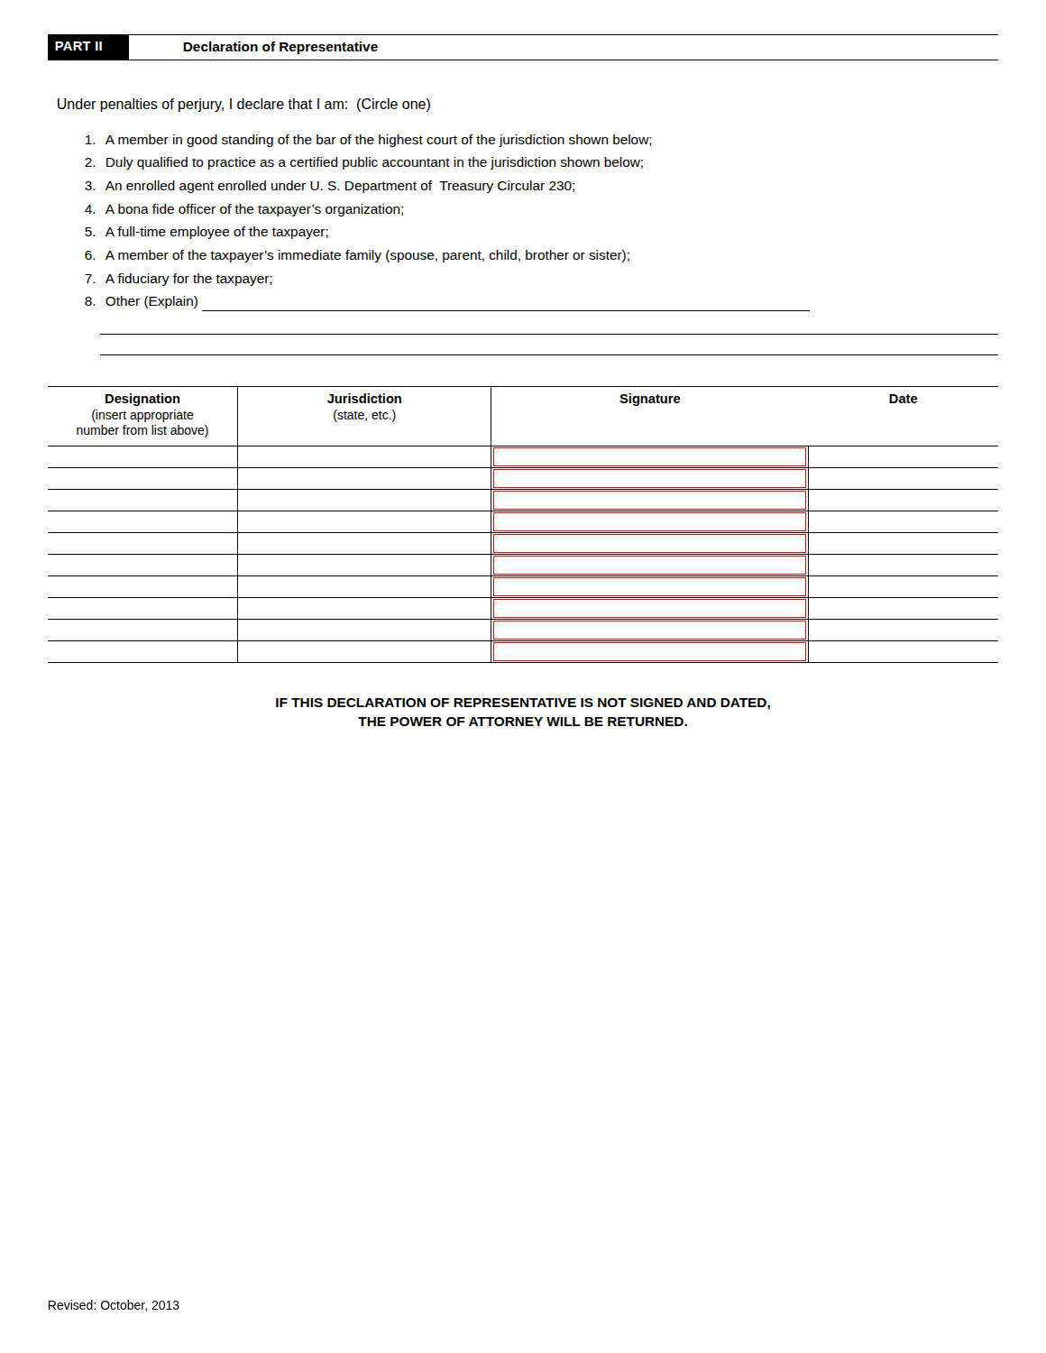PART II
Declaration of Representative
Under penalties of perjury, I declare that I am: (Circle one)
A member in good standing of the bar of the highest court of the jurisdiction shown below;
Duly qualified to practice as a certified public accountant in the jurisdiction shown below;
An enrolled agent enrolled under U. S. Department of Treasury Circular 230;
A bona fide officer of the taxpayer’s organization;
A full-time employee of the taxpayer;
A member of the taxpayer’s immediate family (spouse, parent, child, brother or sister);
A fiduciary for the taxpayer;
Other (Explain)
| Designation (insert appropriate number from list above) | Jurisdiction (state, etc.) | Signature | Date |
| --- | --- | --- | --- |
IF THIS DECLARATION OF REPRESENTATIVE IS NOT SIGNED AND DATED,
THE POWER OF ATTORNEY WILL BE RETURNED.
Revised: October, 2013